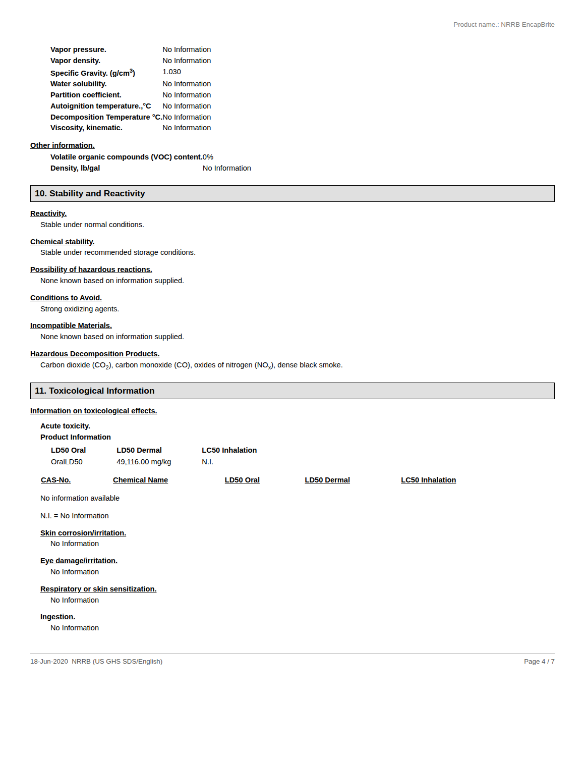Product name.: NRRB EncapBrite
| Vapor pressure. | No Information |
| Vapor density. | No Information |
| Specific Gravity. (g/cm 3 ) | 1.030 |
| Water solubility. | No Information |
| Partition coefficient. | No Information |
| Autoignition temperature.,°C | No Information |
| Decomposition Temperature °C. | No Information |
| Viscosity, kinematic. | No Information |
Other information.
| Volatile organic compounds (VOC) content. | 0% |
| Density, lb/gal | No Information |
10. Stability and Reactivity
Reactivity.
Stable under normal conditions.
Chemical stability.
Stable under recommended storage conditions.
Possibility of hazardous reactions.
None known based on information supplied.
Conditions to Avoid.
Strong oxidizing agents.
Incompatible Materials.
None known based on information supplied.
Hazardous Decomposition Products.
Carbon dioxide (CO2), carbon monoxide (CO), oxides of nitrogen (NOx), dense black smoke.
11. Toxicological Information
Information on toxicological effects.
Acute toxicity.
Product Information
| LD50 Oral | LD50 Dermal | LC50 Inhalation |
| --- | --- | --- |
| OralLD50 | 49,116.00 mg/kg | N.I. |
| CAS-No. | Chemical Name | LD50 Oral | LD50 Dermal | LC50 Inhalation |
| --- | --- | --- | --- | --- |
No information available
N.I. = No Information
Skin corrosion/irritation.
No Information
Eye damage/irritation.
No Information
Respiratory or skin sensitization.
No Information
Ingestion.
No Information
18-Jun-2020 NRRB (US GHS SDS/English) Page 4 / 7